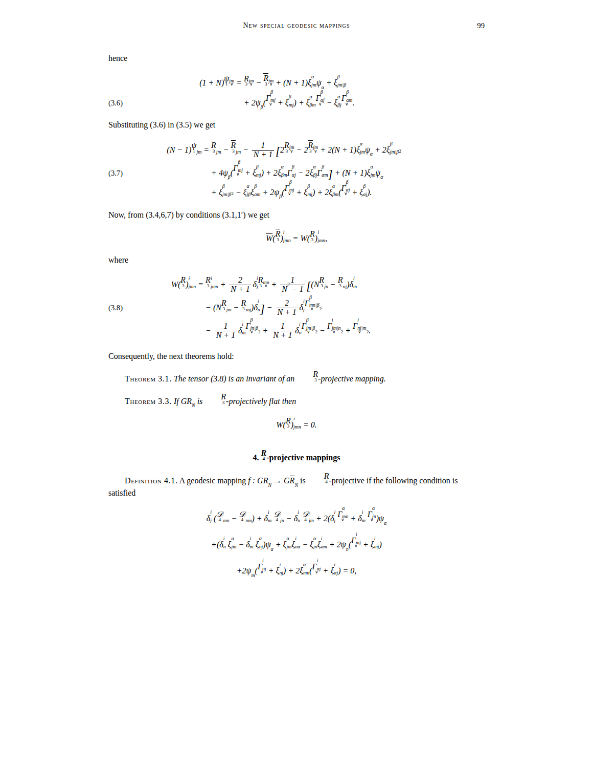New special geodesic mappings 99
hence
| | (1 + N) ψ 1 jm ∨ = | R 3 jm ∨ − R 3 jm ∨ + (N + 1)ξ α jm ψ α + ξ β jm/β |
| (3.6) | | + 2ψ β ( Γ β mj ∨ + ξ β mj ) + ξ α βm Γ β αj ∨ − ξ α βj Γ β αm ∨ . |
Substituting (3.6) in (3.5) we get
| | (N − 1) ψ 1 jm = | R 3 jm − R 3 jm − 1 N + 1 [ 2 R 3 jm ∨ − 2 R 3 jm ∨ + 2(N + 1)ξ α jm ψ α + 2ξ β jm/β 2 |
| (3.7) | | + 4ψ β ( Γ β mj ∨ + ξ β mj ) + 2ξ α βm Γ β αj − 2ξ α βj Γ β αm ] + (N + 1)ξ α jm ψ α |
| | | + ξ β jm/β 2 − ξ α jβ ξ β αm + 2ψ β ( Γ β mj ∨ + ξ β mj ) + 2ξ α βm ( Γ β αj ∨ + ξ β αj ). |
Now, from (3.4,6,7) by conditions (3.1,1′) we get
W(R 3)ijmn = W(R 3)ijmn,
where
| | W( R 3 ) i jmn = | R 3 i jmn + 2 N + 1 δ i j R 3 mn ∨ + 1 N 2 − 1 [ (N R 3 jn − R 3 nj )δ i m |
| (3.8) | | − (N R 3 jm − R 3 mj )δ i n ] − 2 N + 1 δ i j Γ β mn/β ∨ 2 |
| | | − 1 N + 1 δ i m Γ β jn/β ∨ 2 + 1 N + 1 δ i n Γ β jm/β ∨ 2 − Γ i jm/n ∨ 2 + Γ i nj/m ∨ 2 . |
Consequently, the next theorems hold:
Theorem 3.1. The tensor (3.8) is an invariant of an R 3-projective mapping.
Theorem 3.3. If GRN is R 3-projectively flat then
W(R 3)ijmn = 0.
4. R 4-projective mappings
Definition 4.1. A geodesic mapping f : GRN → GRN is R 4-projective if the following condition is satisfied
δij (𝒟 4 mn − 𝒟 4 nm) + δim 𝒟 4 jn − δin 𝒟 4 jm + 2(δij Γαmn∨ + δim Γαjn∨)ψα
+(δin ξαjm − δim ξαnj)ψα + ξαjmξinα − ξαjnξiαm + 2ψn(Γimj∨ + ξimj)
+2ψm(Γinj∨ + ξinj) + 2ξαmn(Γiαj∨ + ξiαj) = 0,